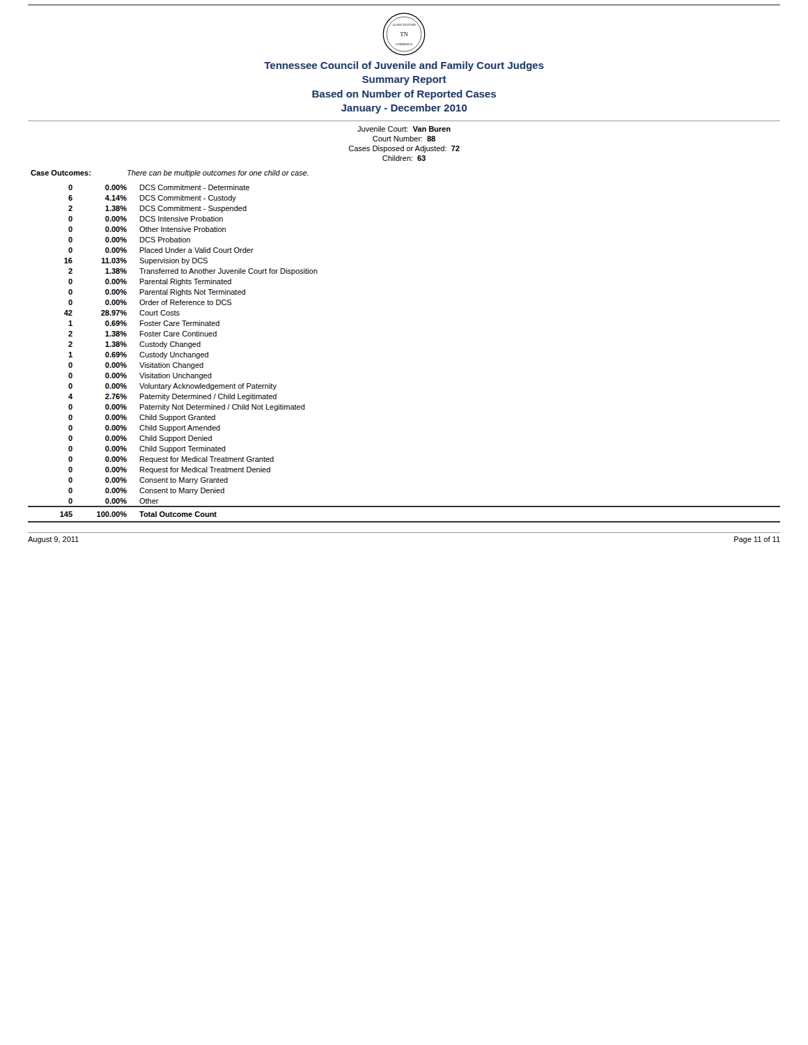Tennessee Council of Juvenile and Family Court Judges
Summary Report
Based on Number of Reported Cases
January - December 2010
| | Juvenile Court: Van Buren | |
| | Court Number: 88 | |
| | Cases Disposed or Adjusted: 72 | |
| | Children: 63 | |
| Case Outcomes: | There can be multiple outcomes for one child or case. |
| 0 | 0.00% | DCS Commitment - Determinate |
| 6 | 4.14% | DCS Commitment - Custody |
| 2 | 1.38% | DCS Commitment - Suspended |
| 0 | 0.00% | DCS Intensive Probation |
| 0 | 0.00% | Other Intensive Probation |
| 0 | 0.00% | DCS Probation |
| 0 | 0.00% | Placed Under a Valid Court Order |
| 16 | 11.03% | Supervision by DCS |
| 2 | 1.38% | Transferred to Another Juvenile Court for Disposition |
| 0 | 0.00% | Parental Rights Terminated |
| 0 | 0.00% | Parental Rights Not Terminated |
| 0 | 0.00% | Order of Reference to DCS |
| 42 | 28.97% | Court Costs |
| 1 | 0.69% | Foster Care Terminated |
| 2 | 1.38% | Foster Care Continued |
| 2 | 1.38% | Custody Changed |
| 1 | 0.69% | Custody Unchanged |
| 0 | 0.00% | Visitation Changed |
| 0 | 0.00% | Visitation Unchanged |
| 0 | 0.00% | Voluntary Acknowledgement of Paternity |
| 4 | 2.76% | Paternity Determined / Child Legitimated |
| 0 | 0.00% | Paternity Not Determined / Child Not Legitimated |
| 0 | 0.00% | Child Support Granted |
| 0 | 0.00% | Child Support Amended |
| 0 | 0.00% | Child Support Denied |
| 0 | 0.00% | Child Support Terminated |
| 0 | 0.00% | Request for Medical Treatment Granted |
| 0 | 0.00% | Request for Medical Treatment Denied |
| 0 | 0.00% | Consent to Marry Granted |
| 0 | 0.00% | Consent to Marry Denied |
| 0 | 0.00% | Other |
| 145 | 100.00% | Total Outcome Count |
August 9, 2011
Page 11 of 11